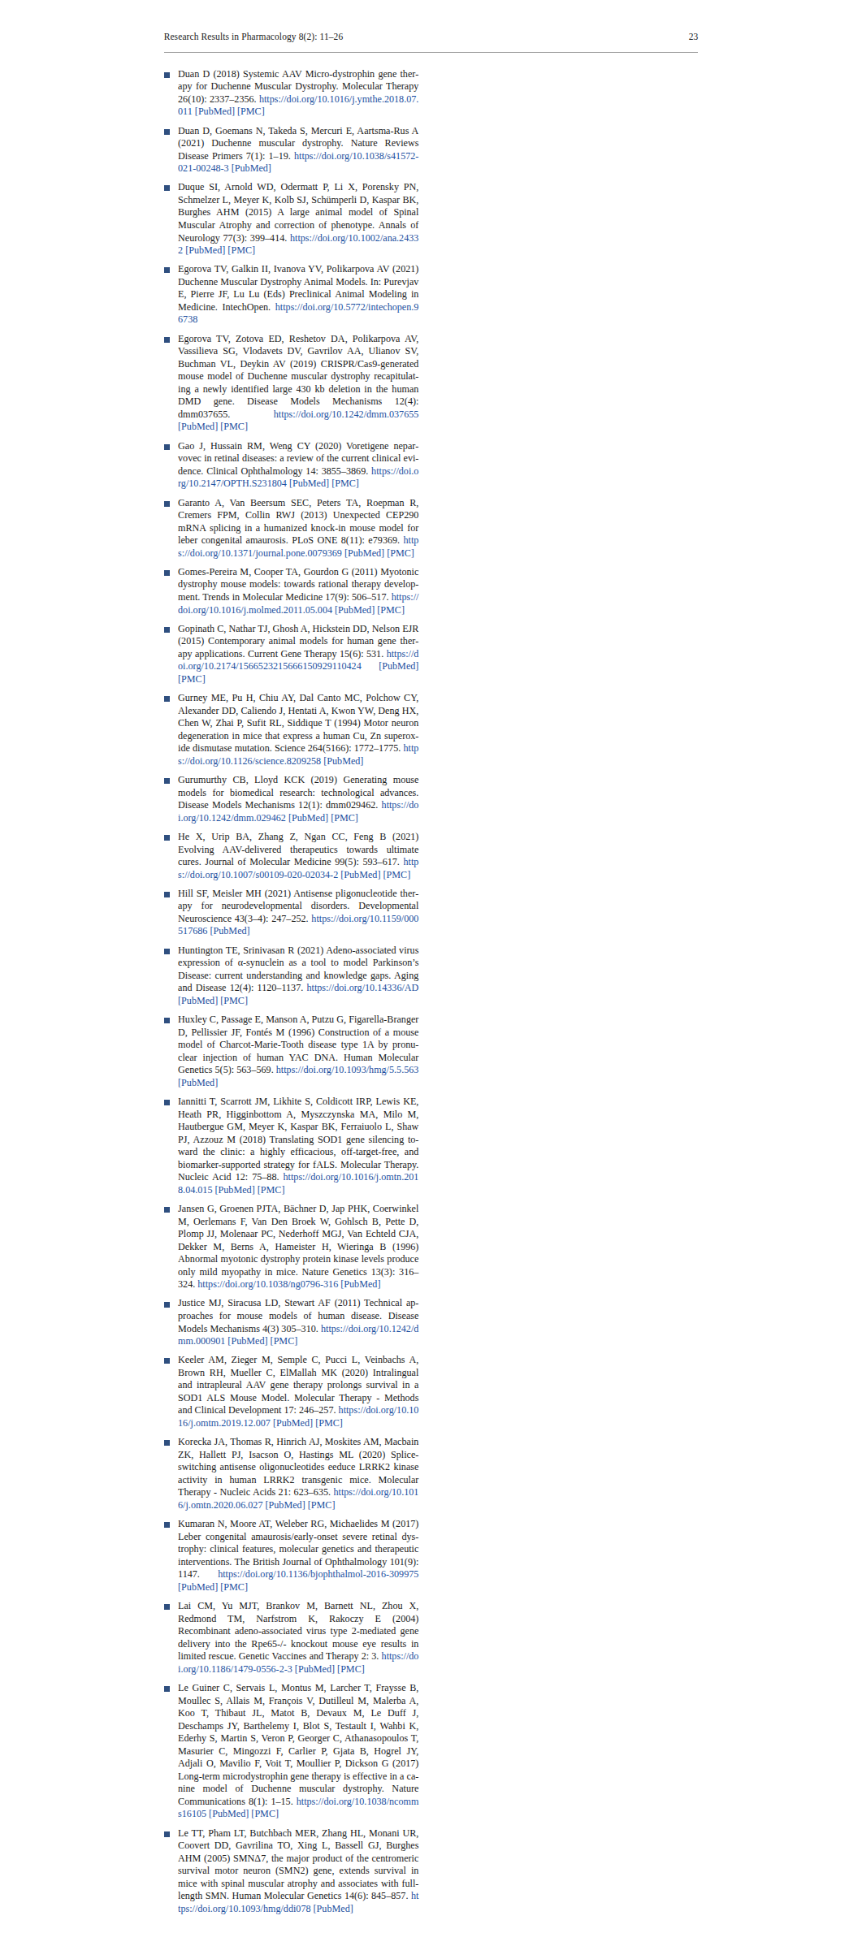Research Results in Pharmacology 8(2): 11–26
23
Duan D (2018) Systemic AAV Micro-dystrophin gene therapy for Duchenne Muscular Dystrophy. Molecular Therapy 26(10): 2337–2356. https://doi.org/10.1016/j.ymthe.2018.07.011 PubMed PMC
Duan D, Goemans N, Takeda S, Mercuri E, Aartsma-Rus A (2021) Duchenne muscular dystrophy. Nature Reviews Disease Primers 7(1): 1–19. https://doi.org/10.1038/s41572-021-00248-3 PubMed
Duque SI, Arnold WD, Odermatt P, Li X, Porensky PN, Schmelzer L, Meyer K, Kolb SJ, Schümperli D, Kaspar BK, Burghes AHM (2015) A large animal model of Spinal Muscular Atrophy and correction of phenotype. Annals of Neurology 77(3): 399–414. https://doi.org/10.1002/ana.24332 PubMed PMC
Egorova TV, Galkin II, Ivanova YV, Polikarpova AV (2021) Duchenne Muscular Dystrophy Animal Models. In: Purevjav E, Pierre JF, Lu Lu (Eds) Preclinical Animal Modeling in Medicine. IntechOpen. https://doi.org/10.5772/intechopen.96738
Egorova TV, Zotova ED, Reshetov DA, Polikarpova AV, Vassilieva SG, Vlodavets DV, Gavrilov AA, Ulianov SV, Buchman VL, Deykin AV (2019) CRISPR/Cas9-generated mouse model of Duchenne muscular dystrophy recapitulating a newly identified large 430 kb deletion in the human DMD gene. Disease Models Mechanisms 12(4): dmm037655. https://doi.org/10.1242/dmm.037655 PubMed PMC
Gao J, Hussain RM, Weng CY (2020) Voretigene neparvovec in retinal diseases: a review of the current clinical evidence. Clinical Ophthalmology 14: 3855–3869. https://doi.org/10.2147/OPTH.S231804 PubMed PMC
Garanto A, Van Beersum SEC, Peters TA, Roepman R, Cremers FPM, Collin RWJ (2013) Unexpected CEP290 mRNA splicing in a humanized knock-in mouse model for leber congenital amaurosis. PLoS ONE 8(11): e79369. https://doi.org/10.1371/journal.pone.0079369 PubMed PMC
Gomes-Pereira M, Cooper TA, Gourdon G (2011) Myotonic dystrophy mouse models: towards rational therapy development. Trends in Molecular Medicine 17(9): 506–517. https://doi.org/10.1016/j.molmed.2011.05.004 PubMed PMC
Gopinath C, Nathar TJ, Ghosh A, Hickstein DD, Nelson EJR (2015) Contemporary animal models for human gene therapy applications. Current Gene Therapy 15(6): 531. https://doi.org/10.2174/1566523215666150929110424 PubMed PMC
Gurney ME, Pu H, Chiu AY, Dal Canto MC, Polchow CY, Alexander DD, Caliendo J, Hentati A, Kwon YW, Deng HX, Chen W, Zhai P, Sufit RL, Siddique T (1994) Motor neuron degeneration in mice that express a human Cu, Zn superoxide dismutase mutation. Science 264(5166): 1772–1775. https://doi.org/10.1126/science.8209258 PubMed
Gurumurthy CB, Lloyd KCK (2019) Generating mouse models for biomedical research: technological advances. Disease Models Mechanisms 12(1): dmm029462. https://doi.org/10.1242/dmm.029462 PubMed PMC
He X, Urip BA, Zhang Z, Ngan CC, Feng B (2021) Evolving AAV-delivered therapeutics towards ultimate cures. Journal of Molecular Medicine 99(5): 593–617. https://doi.org/10.1007/s00109-020-02034-2 PubMed PMC
Hill SF, Meisler MH (2021) Antisense pligonucleotide therapy for neurodevelopmental disorders. Developmental Neuroscience 43(3–4): 247–252. https://doi.org/10.1159/000517686 PubMed
Huntington TE, Srinivasan R (2021) Adeno-associated virus expression of α-synuclein as a tool to model Parkinson’s Disease: current understanding and knowledge gaps. Aging and Disease 12(4): 1120–1137. https://doi.org/10.14336/AD PubMed PMC
Huxley C, Passage E, Manson A, Putzu G, Figarella-Branger D, Pellissier JF, Fontés M (1996) Construction of a mouse model of Charcot-Marie-Tooth disease type 1A by pronuclear injection of human YAC DNA. Human Molecular Genetics 5(5): 563–569. https://doi.org/10.1093/hmg/5.5.563 PubMed
Iannitti T, Scarrott JM, Likhite S, Coldicott IRP, Lewis KE, Heath PR, Higginbottom A, Myszczynska MA, Milo M, Hautbergue GM, Meyer K, Kaspar BK, Ferraiuolo L, Shaw PJ, Azzouz M (2018) Translating SOD1 gene silencing toward the clinic: a highly efficacious, off-target-free, and biomarker-supported strategy for fALS. Molecular Therapy. Nucleic Acid 12: 75–88. https://doi.org/10.1016/j.omtn.2018.04.015 PubMed PMC
Jansen G, Groenen PJTA, Bächner D, Jap PHK, Coerwinkel M, Oerlemans F, Van Den Broek W, Gohlsch B, Pette D, Plomp JJ, Molenaar PC, Nederhoff MGJ, Van Echteld CJA, Dekker M, Berns A, Hameister H, Wieringa B (1996) Abnormal myotonic dystrophy protein kinase levels produce only mild myopathy in mice. Nature Genetics 13(3): 316–324. https://doi.org/10.1038/ng0796-316 PubMed
Justice MJ, Siracusa LD, Stewart AF (2011) Technical approaches for mouse models of human disease. Disease Models Mechanisms 4(3) 305–310. https://doi.org/10.1242/dmm.000901 PubMed PMC
Keeler AM, Zieger M, Semple C, Pucci L, Veinbachs A, Brown RH, Mueller C, ElMallah MK (2020) Intralingual and intrapleural AAV gene therapy prolongs survival in a SOD1 ALS Mouse Model. Molecular Therapy - Methods and Clinical Development 17: 246–257. https://doi.org/10.1016/j.omtm.2019.12.007 PubMed PMC
Korecka JA, Thomas R, Hinrich AJ, Moskites AM, Macbain ZK, Hallett PJ, Isacson O, Hastings ML (2020) Splice-switching antisense oligonucleotides eeduce LRRK2 kinase activity in human LRRK2 transgenic mice. Molecular Therapy - Nucleic Acids 21: 623–635. https://doi.org/10.1016/j.omtn.2020.06.027 PubMed PMC
Kumaran N, Moore AT, Weleber RG, Michaelides M (2017) Leber congenital amaurosis/early-onset severe retinal dystrophy: clinical features, molecular genetics and therapeutic interventions. The British Journal of Ophthalmology 101(9): 1147. https://doi.org/10.1136/bjophthalmol-2016-309975 PubMed PMC
Lai CM, Yu MJT, Brankov M, Barnett NL, Zhou X, Redmond TM, Narfstrom K, Rakoczy E (2004) Recombinant adeno-associated virus type 2-mediated gene delivery into the Rpe65-/- knockout mouse eye results in limited rescue. Genetic Vaccines and Therapy 2: 3. https://doi.org/10.1186/1479-0556-2-3 PubMed PMC
Le Guiner C, Servais L, Montus M, Larcher T, Fraysse B, Moullec S, Allais M, François V, Dutilleul M, Malerba A, Koo T, Thibaut JL, Matot B, Devaux M, Le Duff J, Deschamps JY, Barthelemy I, Blot S, Testault I, Wahbi K, Ederhy S, Martin S, Veron P, Georger C, Athanasopoulos T, Masurier C, Mingozzi F, Carlier P, Gjata B, Hogrel JY, Adjali O, Mavilio F, Voit T, Moullier P, Dickson G (2017) Long-term microdystrophin gene therapy is effective in a canine model of Duchenne muscular dystrophy. Nature Communications 8(1): 1–15. https://doi.org/10.1038/ncomms16105 PubMed PMC
Le TT, Pham LT, Butchbach MER, Zhang HL, Monani UR, Coovert DD, Gavrilina TO, Xing L, Bassell GJ, Burghes AHM (2005) SMNΔ7, the major product of the centromeric survival motor neuron (SMN2) gene, extends survival in mice with spinal muscular atrophy and associates with full-length SMN. Human Molecular Genetics 14(6): 845–857. https://doi.org/10.1093/hmg/ddi078 PubMed